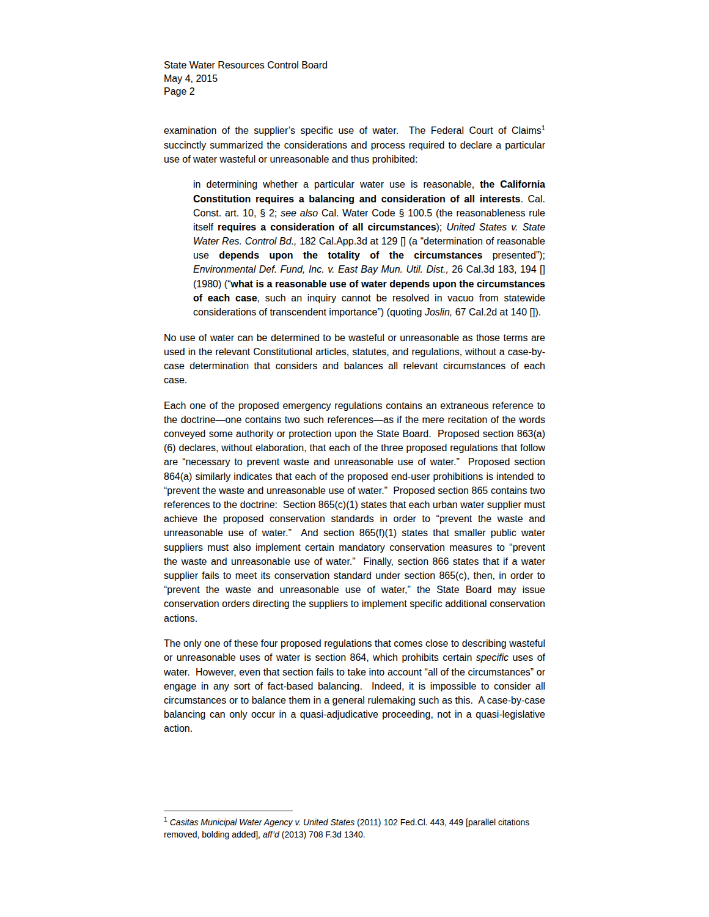State Water Resources Control Board
May 4, 2015
Page 2
examination of the supplier’s specific use of water. The Federal Court of Claims1 succinctly summarized the considerations and process required to declare a particular use of water wasteful or unreasonable and thus prohibited:
in determining whether a particular water use is reasonable, the California Constitution requires a balancing and consideration of all interests. Cal. Const. art. 10, § 2; see also Cal. Water Code § 100.5 (the reasonableness rule itself requires a consideration of all circumstances); United States v. State Water Res. Control Bd., 182 Cal.App.3d at 129 [] (a “determination of reasonable use depends upon the totality of the circumstances presented”); Environmental Def. Fund, Inc. v. East Bay Mun. Util. Dist., 26 Cal.3d 183, 194 [] (1980) (“what is a reasonable use of water depends upon the circumstances of each case, such an inquiry cannot be resolved in vacuo from statewide considerations of transcendent importance”) (quoting Joslin, 67 Cal.2d at 140 []).
No use of water can be determined to be wasteful or unreasonable as those terms are used in the relevant Constitutional articles, statutes, and regulations, without a case-by-case determination that considers and balances all relevant circumstances of each case.
Each one of the proposed emergency regulations contains an extraneous reference to the doctrine—one contains two such references—as if the mere recitation of the words conveyed some authority or protection upon the State Board. Proposed section 863(a)(6) declares, without elaboration, that each of the three proposed regulations that follow are “necessary to prevent waste and unreasonable use of water.” Proposed section 864(a) similarly indicates that each of the proposed end-user prohibitions is intended to “prevent the waste and unreasonable use of water.” Proposed section 865 contains two references to the doctrine: Section 865(c)(1) states that each urban water supplier must achieve the proposed conservation standards in order to “prevent the waste and unreasonable use of water.” And section 865(f)(1) states that smaller public water suppliers must also implement certain mandatory conservation measures to “prevent the waste and unreasonable use of water.” Finally, section 866 states that if a water supplier fails to meet its conservation standard under section 865(c), then, in order to “prevent the waste and unreasonable use of water,” the State Board may issue conservation orders directing the suppliers to implement specific additional conservation actions.
The only one of these four proposed regulations that comes close to describing wasteful or unreasonable uses of water is section 864, which prohibits certain specific uses of water. However, even that section fails to take into account “all of the circumstances” or engage in any sort of fact-based balancing. Indeed, it is impossible to consider all circumstances or to balance them in a general rulemaking such as this. A case-by-case balancing can only occur in a quasi-adjudicative proceeding, not in a quasi-legislative action.
1 Casitas Municipal Water Agency v. United States (2011) 102 Fed.Cl. 443, 449 [parallel citations removed, bolding added], aff’d (2013) 708 F.3d 1340.